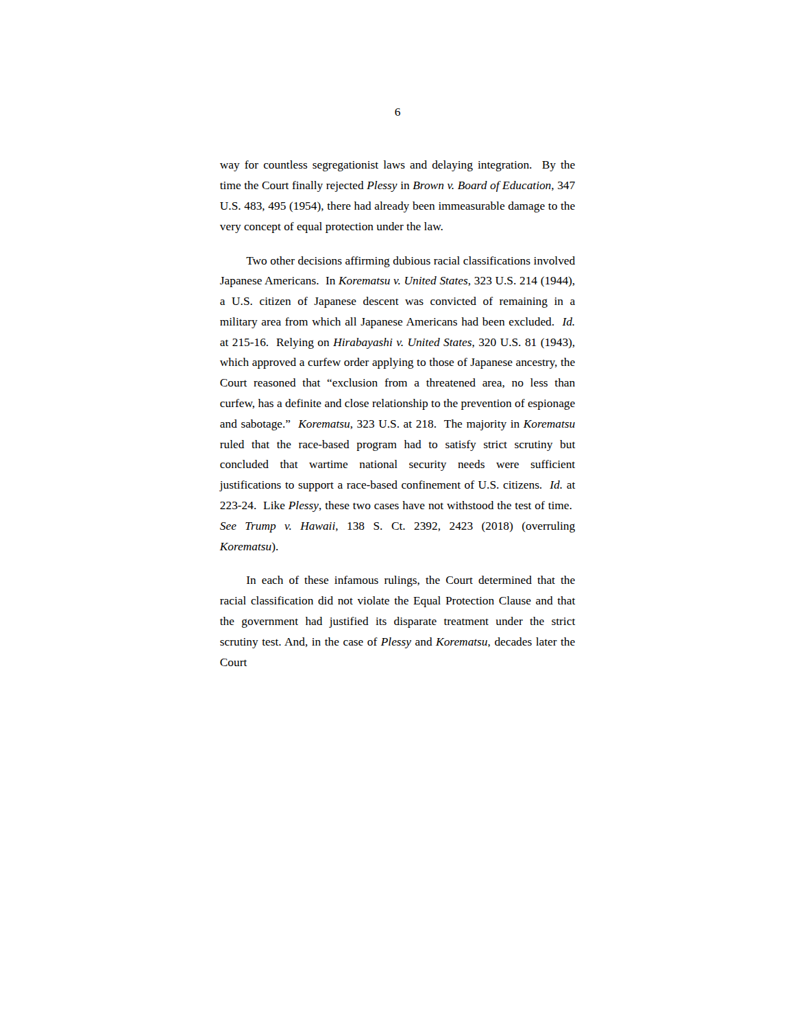6
way for countless segregationist laws and delaying integration. By the time the Court finally rejected Plessy in Brown v. Board of Education, 347 U.S. 483, 495 (1954), there had already been immeasurable damage to the very concept of equal protection under the law.
Two other decisions affirming dubious racial classifications involved Japanese Americans. In Korematsu v. United States, 323 U.S. 214 (1944), a U.S. citizen of Japanese descent was convicted of remaining in a military area from which all Japanese Americans had been excluded. Id. at 215-16. Relying on Hirabayashi v. United States, 320 U.S. 81 (1943), which approved a curfew order applying to those of Japanese ancestry, the Court reasoned that “exclusion from a threatened area, no less than curfew, has a definite and close relationship to the prevention of espionage and sabotage.” Korematsu, 323 U.S. at 218. The majority in Korematsu ruled that the race-based program had to satisfy strict scrutiny but concluded that wartime national security needs were sufficient justifications to support a race-based confinement of U.S. citizens. Id. at 223-24. Like Plessy, these two cases have not withstood the test of time. See Trump v. Hawaii, 138 S. Ct. 2392, 2423 (2018) (overruling Korematsu).
In each of these infamous rulings, the Court determined that the racial classification did not violate the Equal Protection Clause and that the government had justified its disparate treatment under the strict scrutiny test. And, in the case of Plessy and Korematsu, decades later the Court